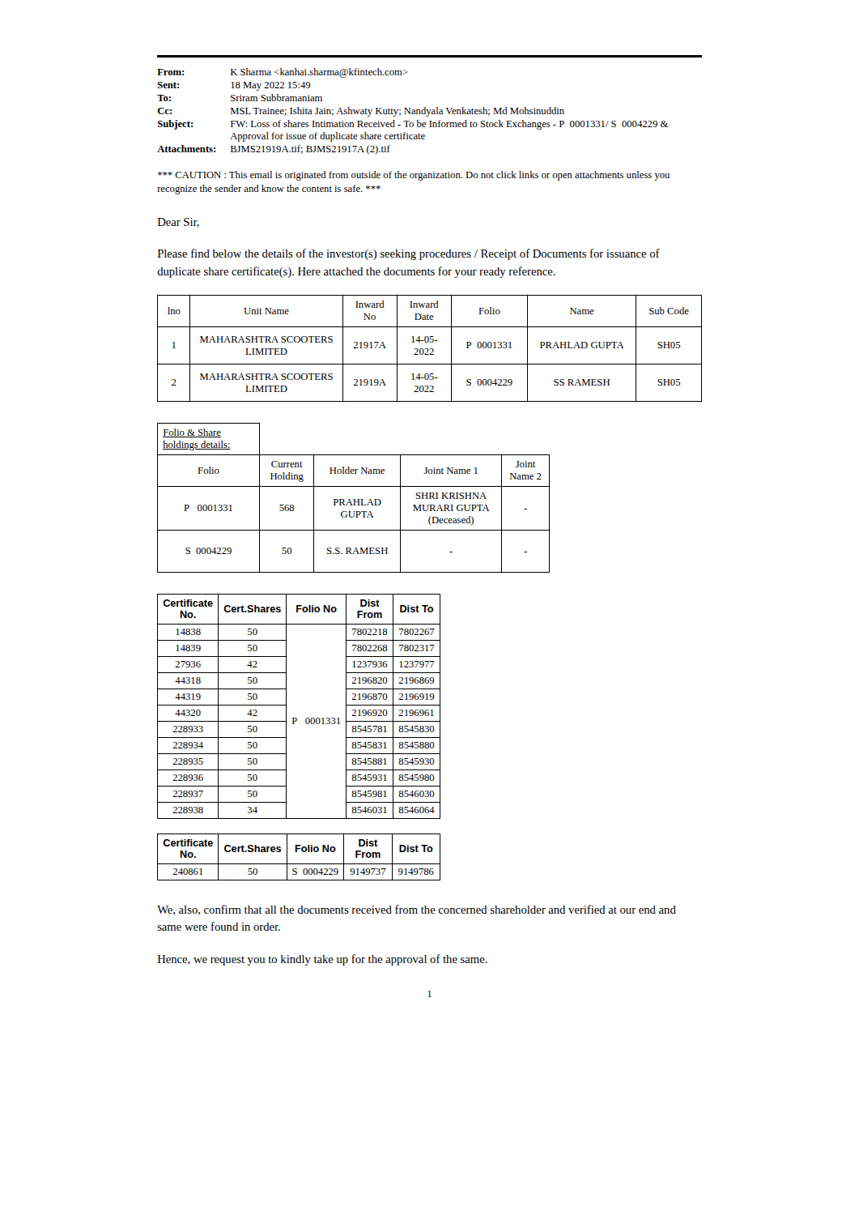| From: | K Sharma <kanhai.sharma@kfintech.com> |
| Sent: | 18 May 2022 15:49 |
| To: | Sriram Subbramaniam |
| Cc: | MSL Trainee; Ishita Jain; Ashwaty Kutty; Nandyala Venkatesh; Md Mohsinuddin |
| Subject: | FW: Loss of shares Intimation Received - To be Informed to Stock Exchanges - P 0001331/ S 0004229 & Approval for issue of duplicate share certificate |
| Attachments: | BJMS21919A.tif; BJMS21917A (2).tif |
*** CAUTION : This email is originated from outside of the organization. Do not click links or open attachments unless you recognize the sender and know the content is safe. ***
Dear Sir,
Please find below the details of the investor(s) seeking procedures / Receipt of Documents for issuance of duplicate share certificate(s). Here attached the documents for your ready reference.
| lno | Unit Name | Inward No | Inward Date | Folio | Name | Sub Code |
| --- | --- | --- | --- | --- | --- | --- |
| 1 | MAHARASHTRA SCOOTERS LIMITED | 21917A | 14-05-2022 | P 0001331 | PRAHLAD GUPTA | SH05 |
| 2 | MAHARASHTRA SCOOTERS LIMITED | 21919A | 14-05-2022 | S 0004229 | SS RAMESH | SH05 |
| Folio & Share holdings details: | | | | |
| Folio | Current Holding | Holder Name | Joint Name 1 | Joint Name 2 |
| P 0001331 | 568 | PRAHLAD GUPTA | SHRI KRISHNA MURARI GUPTA (Deceased) | - |
| S 0004229 | 50 | S.S. RAMESH | - | - |
| Certificate No. | Cert.Shares | Folio No | Dist From | Dist To |
| --- | --- | --- | --- | --- |
| 14838 | 50 | P 0001331 | 7802218 | 7802267 |
| 14839 | 50 | 7802268 | 7802317 |
| 27936 | 42 | 1237936 | 1237977 |
| 44318 | 50 | 2196820 | 2196869 |
| 44319 | 50 | 2196870 | 2196919 |
| 44320 | 42 | 2196920 | 2196961 |
| 228933 | 50 | 8545781 | 8545830 |
| 228934 | 50 | 8545831 | 8545880 |
| 228935 | 50 | 8545881 | 8545930 |
| 228936 | 50 | 8545931 | 8545980 |
| 228937 | 50 | 8545981 | 8546030 |
| 228938 | 34 | 8546031 | 8546064 |
| Certificate No. | Cert.Shares | Folio No | Dist From | Dist To |
| --- | --- | --- | --- | --- |
| 240861 | 50 | S 0004229 | 9149737 | 9149786 |
We, also, confirm that all the documents received from the concerned shareholder and verified at our end and same were found in order.
Hence, we request you to kindly take up for the approval of the same.
1